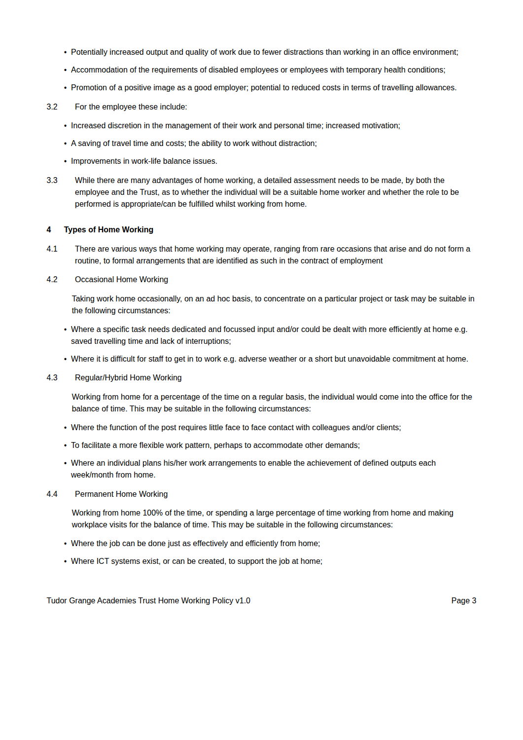Potentially increased output and quality of work due to fewer distractions than working in an office environment;
Accommodation of the requirements of disabled employees or employees with temporary health conditions;
Promotion of a positive image as a good employer; potential to reduced costs in terms of travelling allowances.
3.2
For the employee these include:
Increased discretion in the management of their work and personal time; increased motivation;
A saving of travel time and costs; the ability to work without distraction;
Improvements in work-life balance issues.
3.3
While there are many advantages of home working, a detailed assessment needs to be made, by both the employee and the Trust, as to whether the individual will be a suitable home worker and whether the role to be performed is appropriate/can be fulfilled whilst working from home.
4 Types of Home Working
4.1
There are various ways that home working may operate, ranging from rare occasions that arise and do not form a routine, to formal arrangements that are identified as such in the contract of employment
4.2
Occasional Home Working
Taking work home occasionally, on an ad hoc basis, to concentrate on a particular project or task may be suitable in the following circumstances:
Where a specific task needs dedicated and focussed input and/or could be dealt with more efficiently at home e.g. saved travelling time and lack of interruptions;
Where it is difficult for staff to get in to work e.g. adverse weather or a short but unavoidable commitment at home.
4.3
Regular/Hybrid Home Working
Working from home for a percentage of the time on a regular basis, the individual would come into the office for the balance of time. This may be suitable in the following circumstances:
Where the function of the post requires little face to face contact with colleagues and/or clients;
To facilitate a more flexible work pattern, perhaps to accommodate other demands;
Where an individual plans his/her work arrangements to enable the achievement of defined outputs each week/month from home.
4.4
Permanent Home Working
Working from home 100% of the time, or spending a large percentage of time working from home and making workplace visits for the balance of time. This may be suitable in the following circumstances:
Where the job can be done just as effectively and efficiently from home;
Where ICT systems exist, or can be created, to support the job at home;
Tudor Grange Academies Trust Home Working Policy v1.0 Page 3